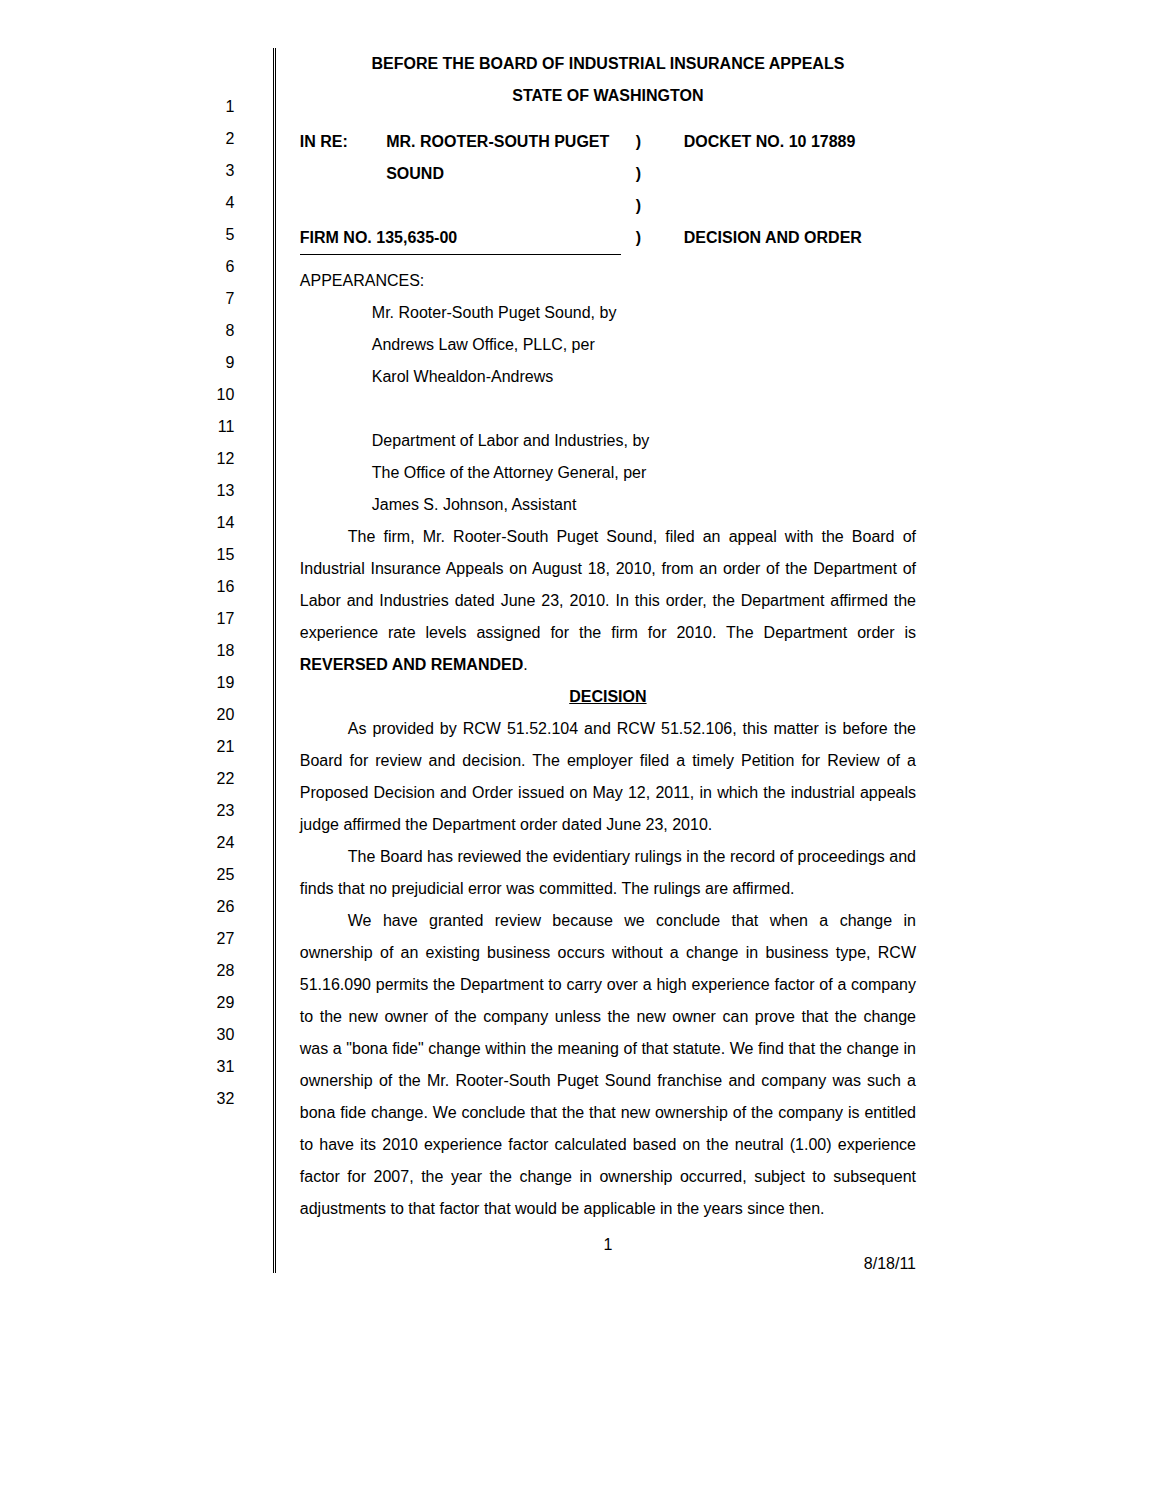1
2
3
4
5
6
7
8
9
10
11
12
13
14
15
16
17
18
19
20
21
22
23
24
25
26
27
28
29
30
31
32
BEFORE THE BOARD OF INDUSTRIAL INSURANCE APPEALS
STATE OF WASHINGTON
| IN RE: | MR. ROOTER-SOUTH PUGET SOUND | ) ) | DOCKET NO. 10 17889 |
| | | ) | |
| FIRM NO. 135,635-00 | ) | DECISION AND ORDER |
APPEARANCES:
Mr. Rooter-South Puget Sound, by
Andrews Law Office, PLLC, per
Karol Whealdon-Andrews
Department of Labor and Industries, by
The Office of the Attorney General, per
James S. Johnson, Assistant
The firm, Mr. Rooter-South Puget Sound, filed an appeal with the Board of Industrial Insurance Appeals on August 18, 2010, from an order of the Department of Labor and Industries dated June 23, 2010. In this order, the Department affirmed the experience rate levels assigned for the firm for 2010. The Department order is REVERSED AND REMANDED.
DECISION
As provided by RCW 51.52.104 and RCW 51.52.106, this matter is before the Board for review and decision. The employer filed a timely Petition for Review of a Proposed Decision and Order issued on May 12, 2011, in which the industrial appeals judge affirmed the Department order dated June 23, 2010.
The Board has reviewed the evidentiary rulings in the record of proceedings and finds that no prejudicial error was committed. The rulings are affirmed.
We have granted review because we conclude that when a change in ownership of an existing business occurs without a change in business type, RCW 51.16.090 permits the Department to carry over a high experience factor of a company to the new owner of the company unless the new owner can prove that the change was a "bona fide" change within the meaning of that statute. We find that the change in ownership of the Mr. Rooter-South Puget Sound franchise and company was such a bona fide change. We conclude that the that new ownership of the company is entitled to have its 2010 experience factor calculated based on the neutral (1.00) experience factor for 2007, the year the change in ownership occurred, subject to subsequent adjustments to that factor that would be applicable in the years since then.
1
8/18/11